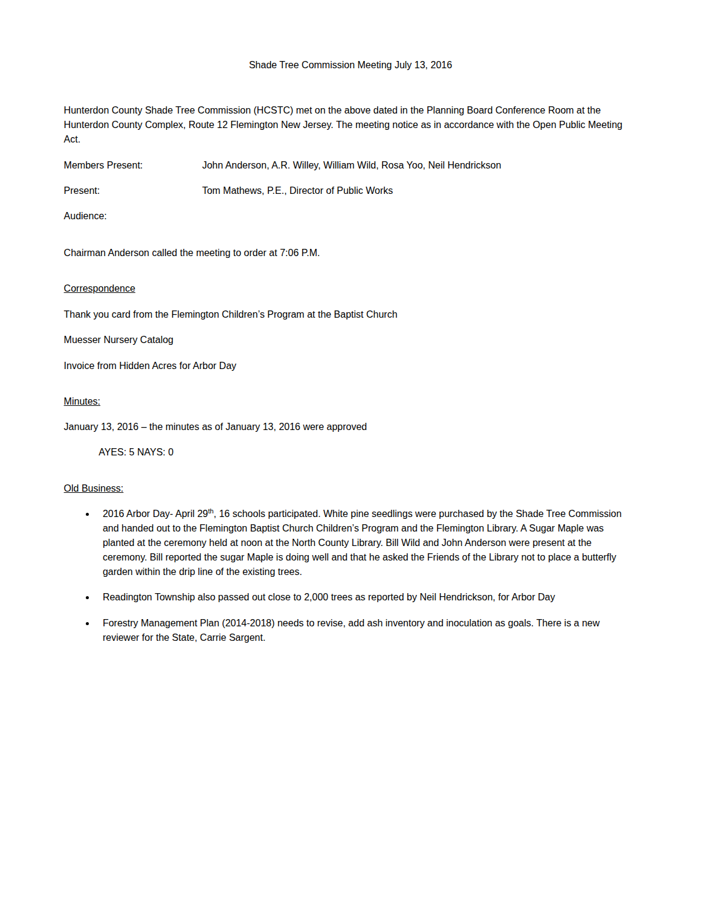Shade Tree Commission Meeting July 13, 2016
Hunterdon County Shade Tree Commission (HCSTC) met on the above dated in the Planning Board Conference Room at the Hunterdon County Complex, Route 12 Flemington New Jersey. The meeting notice as in accordance with the Open Public Meeting Act.
| Members Present: | John Anderson, A.R. Willey, William Wild, Rosa Yoo, Neil Hendrickson |
| Present: | Tom Mathews, P.E., Director of Public Works |
| Audience: | |
Chairman Anderson called the meeting to order at 7:06 P.M.
Correspondence
Thank you card from the Flemington Children’s Program at the Baptist Church
Muesser Nursery Catalog
Invoice from Hidden Acres for Arbor Day
Minutes:
January 13, 2016 – the minutes as of January 13, 2016 were approved
AYES: 5 NAYS: 0
Old Business:
2016 Arbor Day- April 29th, 16 schools participated. White pine seedlings were purchased by the Shade Tree Commission and handed out to the Flemington Baptist Church Children’s Program and the Flemington Library. A Sugar Maple was planted at the ceremony held at noon at the North County Library. Bill Wild and John Anderson were present at the ceremony. Bill reported the sugar Maple is doing well and that he asked the Friends of the Library not to place a butterfly garden within the drip line of the existing trees.
Readington Township also passed out close to 2,000 trees as reported by Neil Hendrickson, for Arbor Day
Forestry Management Plan (2014-2018) needs to revise, add ash inventory and inoculation as goals. There is a new reviewer for the State, Carrie Sargent.